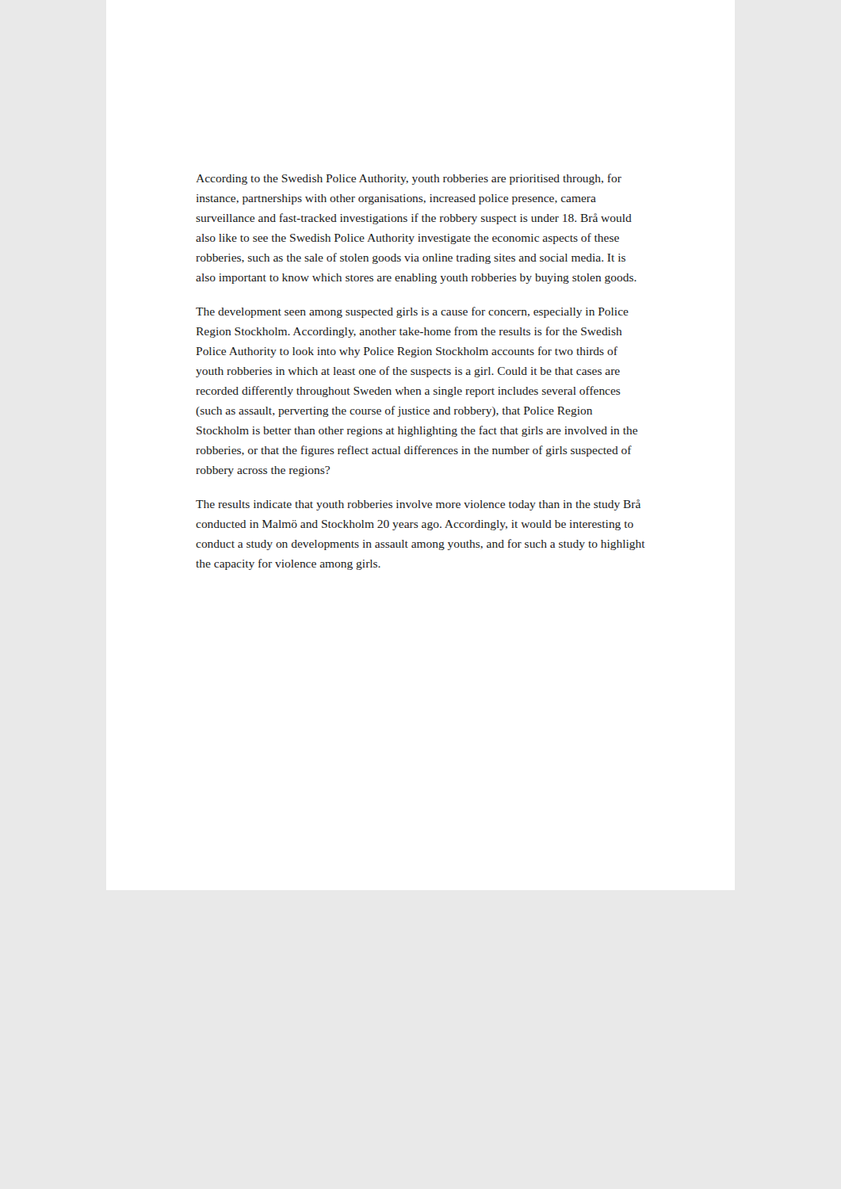According to the Swedish Police Authority, youth robberies are prioritised through, for instance, partnerships with other organisations, increased police presence, camera surveillance and fast-tracked investigations if the robbery suspect is under 18. Brå would also like to see the Swedish Police Authority investigate the economic aspects of these robberies, such as the sale of stolen goods via online trading sites and social media. It is also important to know which stores are enabling youth robberies by buying stolen goods.
The development seen among suspected girls is a cause for concern, especially in Police Region Stockholm. Accordingly, another take-home from the results is for the Swedish Police Authority to look into why Police Region Stockholm accounts for two thirds of youth robberies in which at least one of the suspects is a girl. Could it be that cases are recorded differently throughout Sweden when a single report includes several offences (such as assault, perverting the course of justice and robbery), that Police Region Stockholm is better than other regions at highlighting the fact that girls are involved in the robberies, or that the figures reflect actual differences in the number of girls suspected of robbery across the regions?
The results indicate that youth robberies involve more violence today than in the study Brå conducted in Malmö and Stockholm 20 years ago. Accordingly, it would be interesting to conduct a study on developments in assault among youths, and for such a study to highlight the capacity for violence among girls.